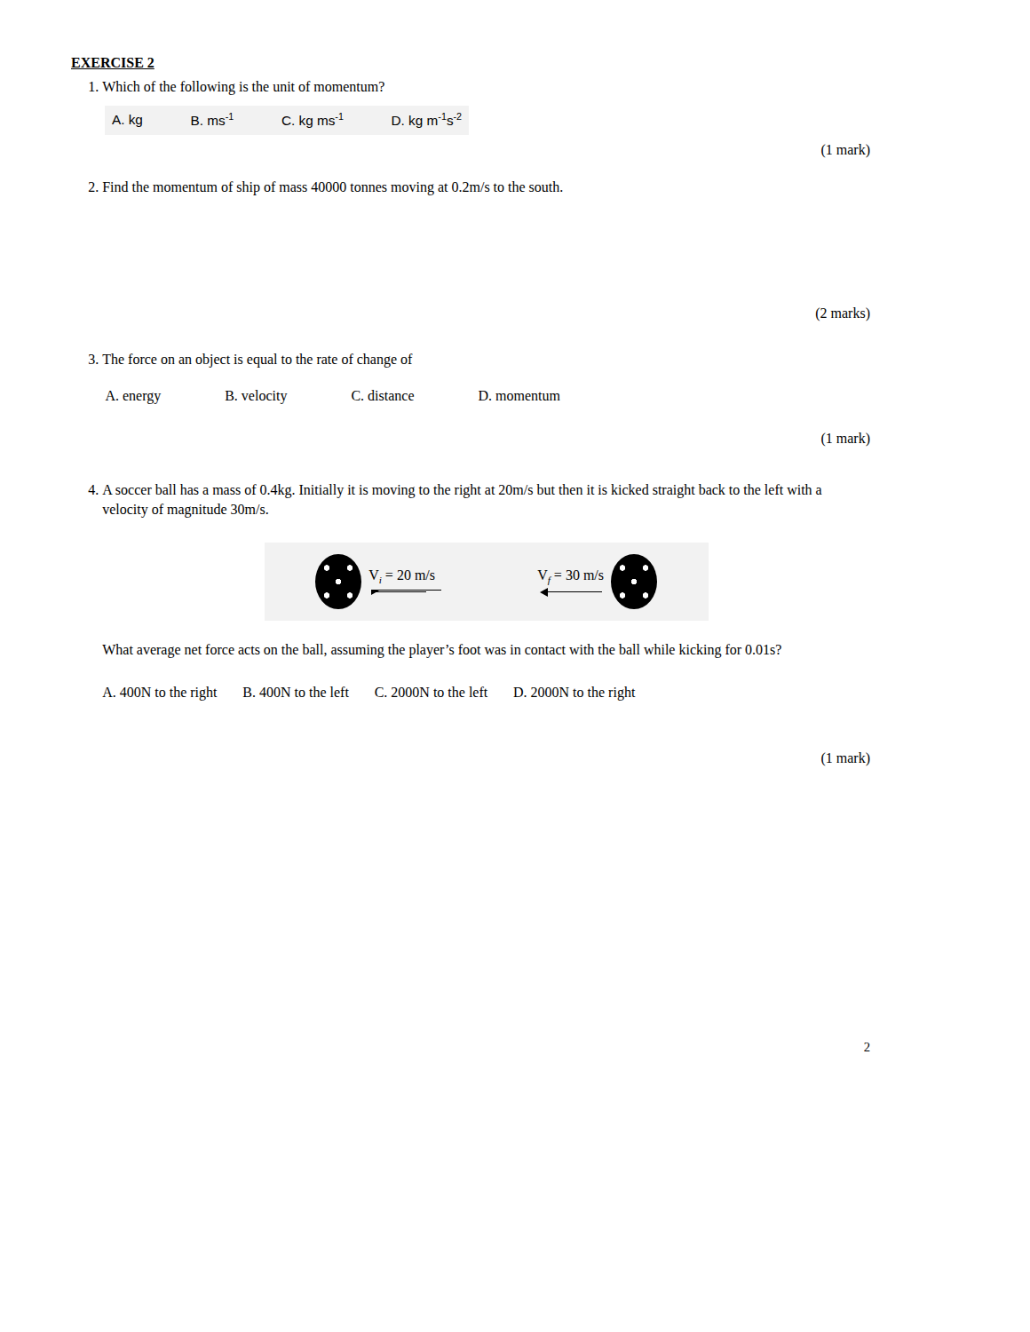EXERCISE 2
Which of the following is the unit of momentum?
A. kg B. ms-1 C. kg ms-1 D. kg m-1s-2
(1 mark)
Find the momentum of ship of mass 40000 tonnes moving at 0.2m/s to the south.
(2 marks)
The force on an object is equal to the rate of change of
A. energy B. velocity C. distance D. momentum
(1 mark)
A soccer ball has a mass of 0.4kg. Initially it is moving to the right at 20m/s but then it is kicked straight back to the left with a velocity of magnitude 30m/s.
Vi = 20 m/s
Vf = 30 m/s
What average net force acts on the ball, assuming the player’s foot was in contact with the ball while kicking for 0.01s?
A. 400N to the right B. 400N to the left C. 2000N to the left D. 2000N to the right
(1 mark)
2